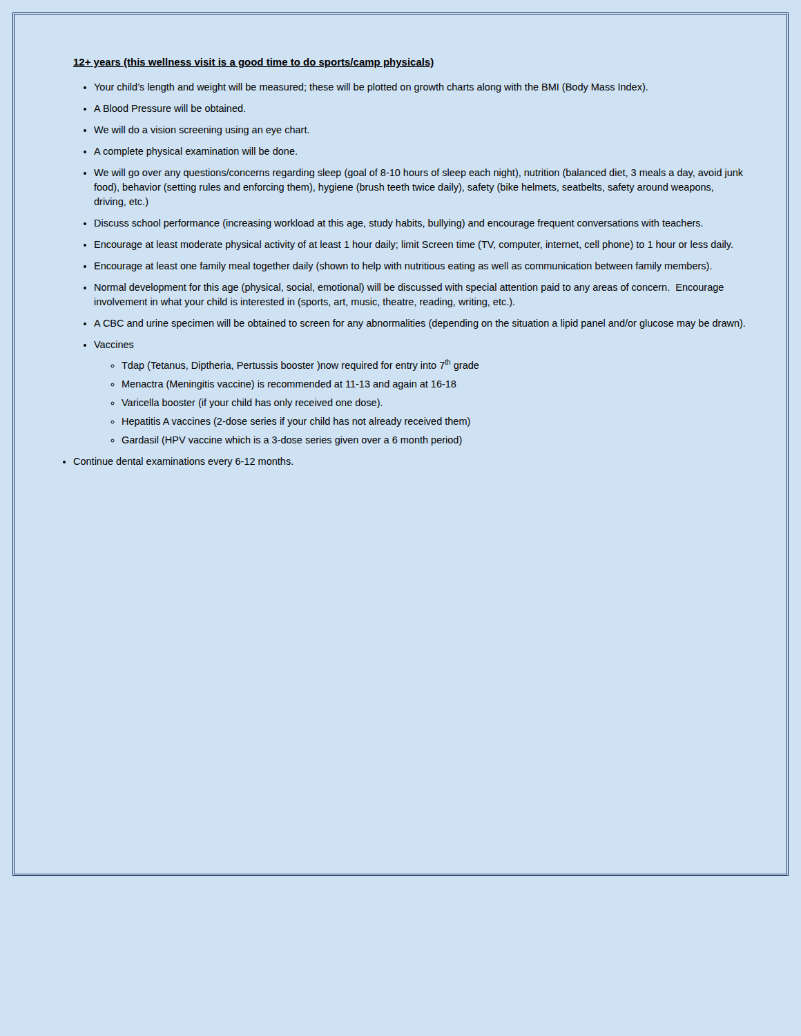12+ years (this wellness visit is a good time to do sports/camp physicals)
Your child’s length and weight will be measured; these will be plotted on growth charts along with the BMI (Body Mass Index).
A Blood Pressure will be obtained.
We will do a vision screening using an eye chart.
A complete physical examination will be done.
We will go over any questions/concerns regarding sleep (goal of 8-10 hours of sleep each night), nutrition (balanced diet, 3 meals a day, avoid junk food), behavior (setting rules and enforcing them), hygiene (brush teeth twice daily), safety (bike helmets, seatbelts, safety around weapons, driving, etc.)
Discuss school performance (increasing workload at this age, study habits, bullying) and encourage frequent conversations with teachers.
Encourage at least moderate physical activity of at least 1 hour daily; limit Screen time (TV, computer, internet, cell phone) to 1 hour or less daily.
Encourage at least one family meal together daily (shown to help with nutritious eating as well as communication between family members).
Normal development for this age (physical, social, emotional) will be discussed with special attention paid to any areas of concern. Encourage involvement in what your child is interested in (sports, art, music, theatre, reading, writing, etc.).
A CBC and urine specimen will be obtained to screen for any abnormalities (depending on the situation a lipid panel and/or glucose may be drawn).
Vaccines
Tdap (Tetanus, Diptheria, Pertussis booster )now required for entry into 7th grade
Menactra (Meningitis vaccine) is recommended at 11-13 and again at 16-18
Varicella booster (if your child has only received one dose).
Hepatitis A vaccines (2-dose series if your child has not already received them)
Gardasil (HPV vaccine which is a 3-dose series given over a 6 month period)
Continue dental examinations every 6-12 months.